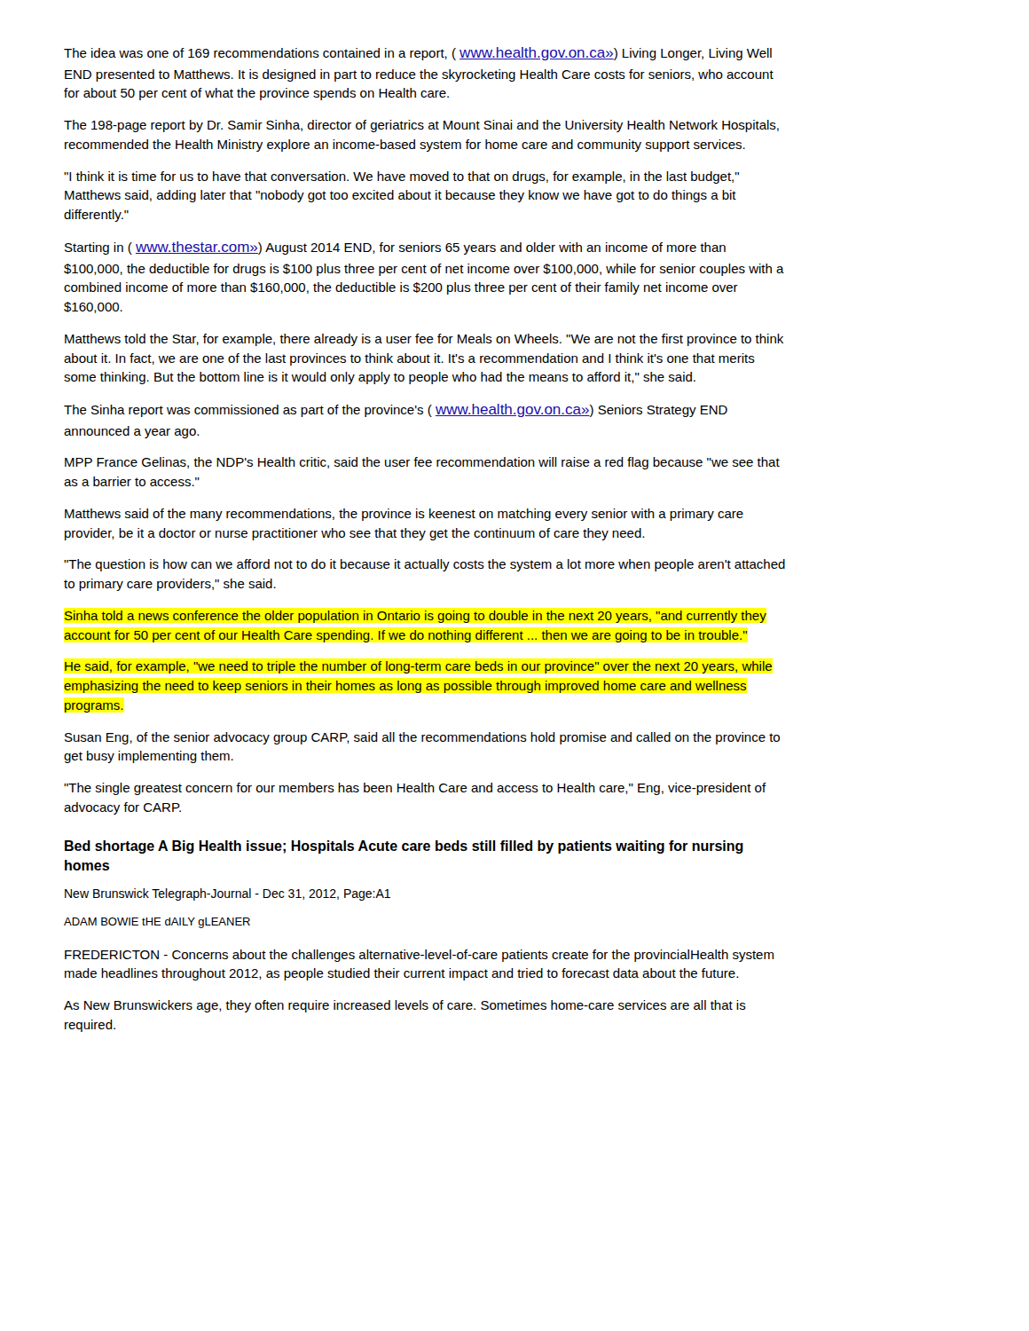The idea was one of 169 recommendations contained in a report, ( www.health.gov.on.ca») Living Longer, Living Well END presented to Matthews. It is designed in part to reduce the skyrocketing Health Care costs for seniors, who account for about 50 per cent of what the province spends on Health care.
The 198-page report by Dr. Samir Sinha, director of geriatrics at Mount Sinai and the University Health Network Hospitals, recommended the Health Ministry explore an income-based system for home care and community support services.
"I think it is time for us to have that conversation. We have moved to that on drugs, for example, in the last budget," Matthews said, adding later that "nobody got too excited about it because they know we have got to do things a bit differently."
Starting in ( www.thestar.com») August 2014 END, for seniors 65 years and older with an income of more than $100,000, the deductible for drugs is $100 plus three per cent of net income over $100,000, while for senior couples with a combined income of more than $160,000, the deductible is $200 plus three per cent of their family net income over $160,000.
Matthews told the Star, for example, there already is a user fee for Meals on Wheels. "We are not the first province to think about it. In fact, we are one of the last provinces to think about it. It's a recommendation and I think it's one that merits some thinking. But the bottom line is it would only apply to people who had the means to afford it," she said.
The Sinha report was commissioned as part of the province's ( www.health.gov.on.ca») Seniors Strategy END announced a year ago.
MPP France Gelinas, the NDP's Health critic, said the user fee recommendation will raise a red flag because "we see that as a barrier to access."
Matthews said of the many recommendations, the province is keenest on matching every senior with a primary care provider, be it a doctor or nurse practitioner who see that they get the continuum of care they need.
"The question is how can we afford not to do it because it actually costs the system a lot more when people aren't attached to primary care providers," she said.
Sinha told a news conference the older population in Ontario is going to double in the next 20 years, "and currently they account for 50 per cent of our Health Care spending. If we do nothing different ... then we are going to be in trouble."
He said, for example, "we need to triple the number of long-term care beds in our province" over the next 20 years, while emphasizing the need to keep seniors in their homes as long as possible through improved home care and wellness programs.
Susan Eng, of the senior advocacy group CARP, said all the recommendations hold promise and called on the province to get busy implementing them.
"The single greatest concern for our members has been Health Care and access to Health care," Eng, vice-president of advocacy for CARP.
Bed shortage A Big Health issue; Hospitals Acute care beds still filled by patients waiting for nursing homes
New Brunswick Telegraph-Journal - Dec 31, 2012, Page:A1
ADAM BOWIE tHE dAILY gLEANER
FREDERICTON - Concerns about the challenges alternative-level-of-care patients create for the provincialHealth system made headlines throughout 2012, as people studied their current impact and tried to forecast data about the future.
As New Brunswickers age, they often require increased levels of care. Sometimes home-care services are all that is required.